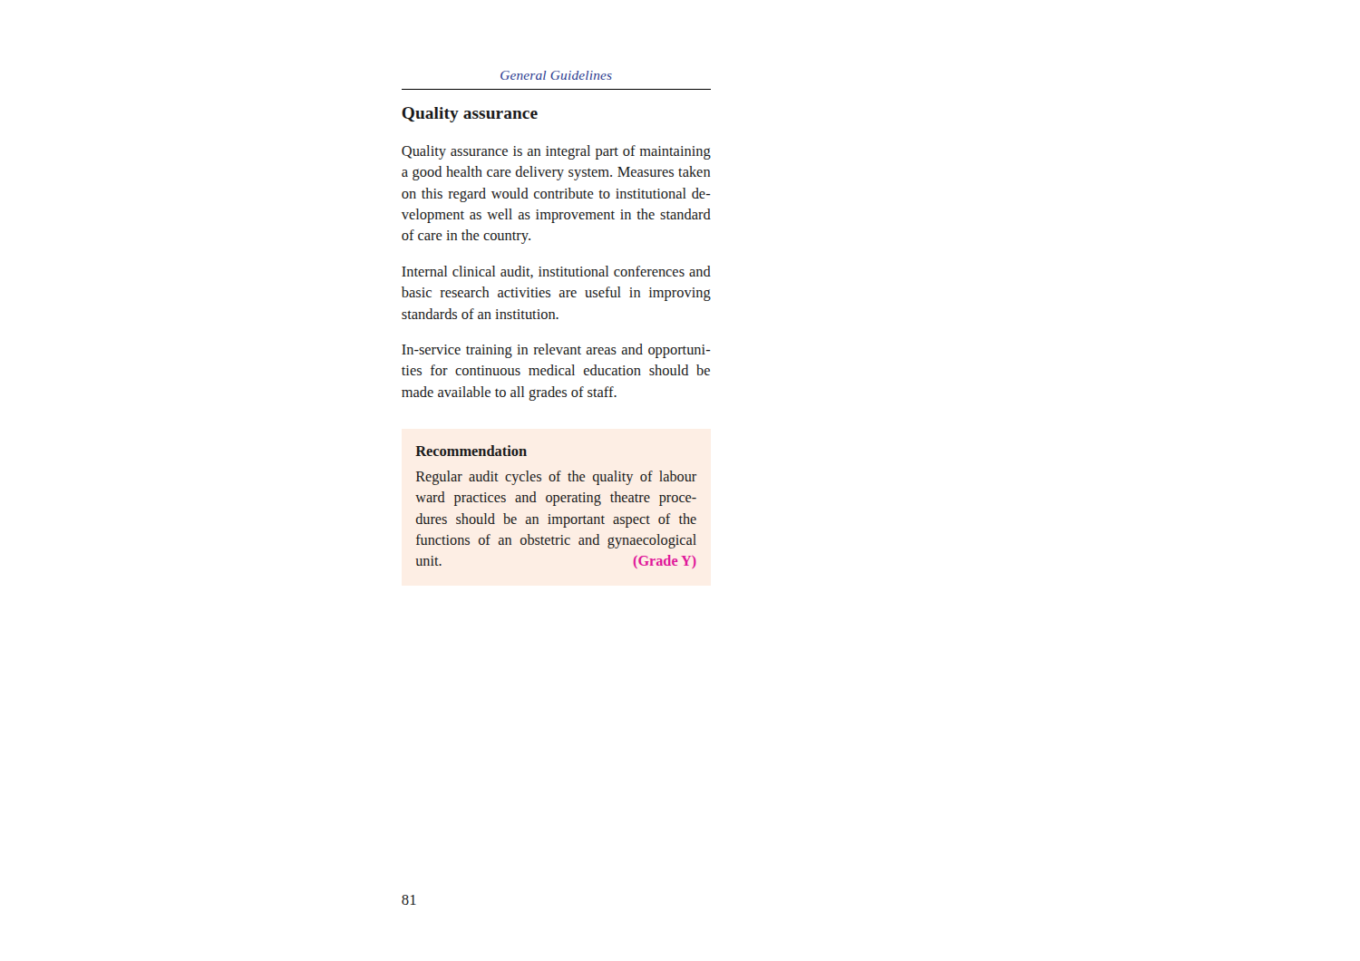General Guidelines
Quality assurance
Quality assurance is an integral part of maintaining a good health care delivery system. Measures taken on this regard would contribute to institutional development as well as improvement in the standard of care in the country.
Internal clinical audit, institutional conferences and basic research activities are useful in improving standards of an institution.
In-service training in relevant areas and opportunities for continuous medical education should be made available to all grades of staff.
Recommendation
Regular audit cycles of the quality of labour ward practices and operating theatre procedures should be an important aspect of the functions of an obstetric and gynaecological unit. (Grade Y)
81